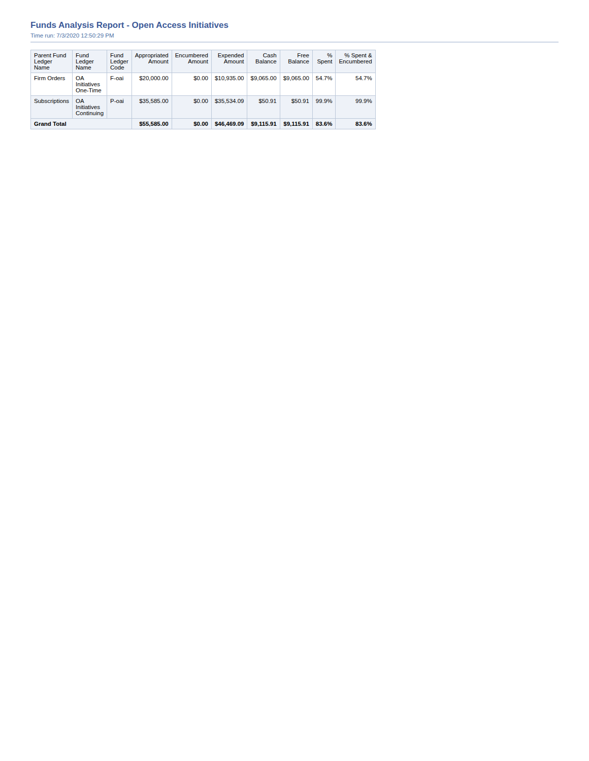Funds Analysis Report - Open Access Initiatives
Time run: 7/3/2020 12:50:29 PM
| Parent Fund Ledger Name | Fund Ledger Name | Fund Ledger Code | Appropriated Amount | Encumbered Amount | Expended Amount | Cash Balance | Free Balance | % Spent | % Spent & Encumbered |
| --- | --- | --- | --- | --- | --- | --- | --- | --- | --- |
| Firm Orders | OA Initiatives One-Time | F-oai | $20,000.00 | $0.00 | $10,935.00 | $9,065.00 | $9,065.00 | 54.7% | 54.7% |
| Subscriptions | OA Initiatives Continuing | P-oai | $35,585.00 | $0.00 | $35,534.09 | $50.91 | $50.91 | 99.9% | 99.9% |
| Grand Total | $55,585.00 | $0.00 | $46,469.09 | $9,115.91 | $9,115.91 | 83.6% | 83.6% |